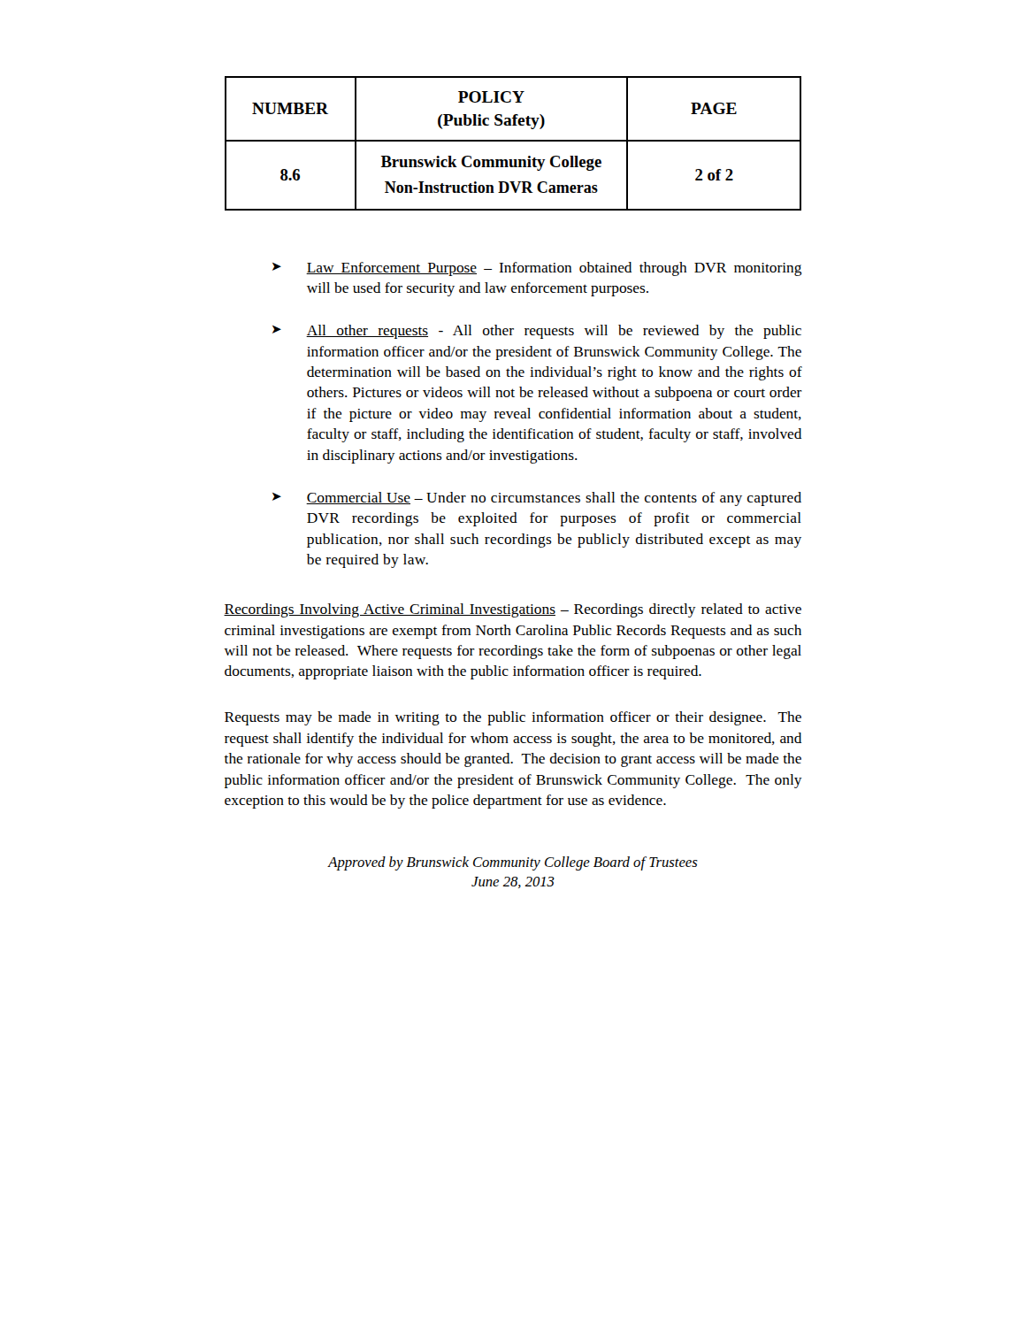| NUMBER | POLICY (Public Safety) | PAGE |
| 8.6 | Brunswick Community College Non-Instruction DVR Cameras | 2 of 2 |
Law Enforcement Purpose – Information obtained through DVR monitoring will be used for security and law enforcement purposes.
All other requests - All other requests will be reviewed by the public information officer and/or the president of Brunswick Community College. The determination will be based on the individual’s right to know and the rights of others. Pictures or videos will not be released without a subpoena or court order if the picture or video may reveal confidential information about a student, faculty or staff, including the identification of student, faculty or staff, involved in disciplinary actions and/or investigations.
Commercial Use – Under no circumstances shall the contents of any captured DVR recordings be exploited for purposes of profit or commercial publication, nor shall such recordings be publicly distributed except as may be required by law.
Recordings Involving Active Criminal Investigations – Recordings directly related to active criminal investigations are exempt from North Carolina Public Records Requests and as such will not be released. Where requests for recordings take the form of subpoenas or other legal documents, appropriate liaison with the public information officer is required.
Requests may be made in writing to the public information officer or their designee. The request shall identify the individual for whom access is sought, the area to be monitored, and the rationale for why access should be granted. The decision to grant access will be made the public information officer and/or the president of Brunswick Community College. The only exception to this would be by the police department for use as evidence.
Approved by Brunswick Community College Board of Trustees
June 28, 2013